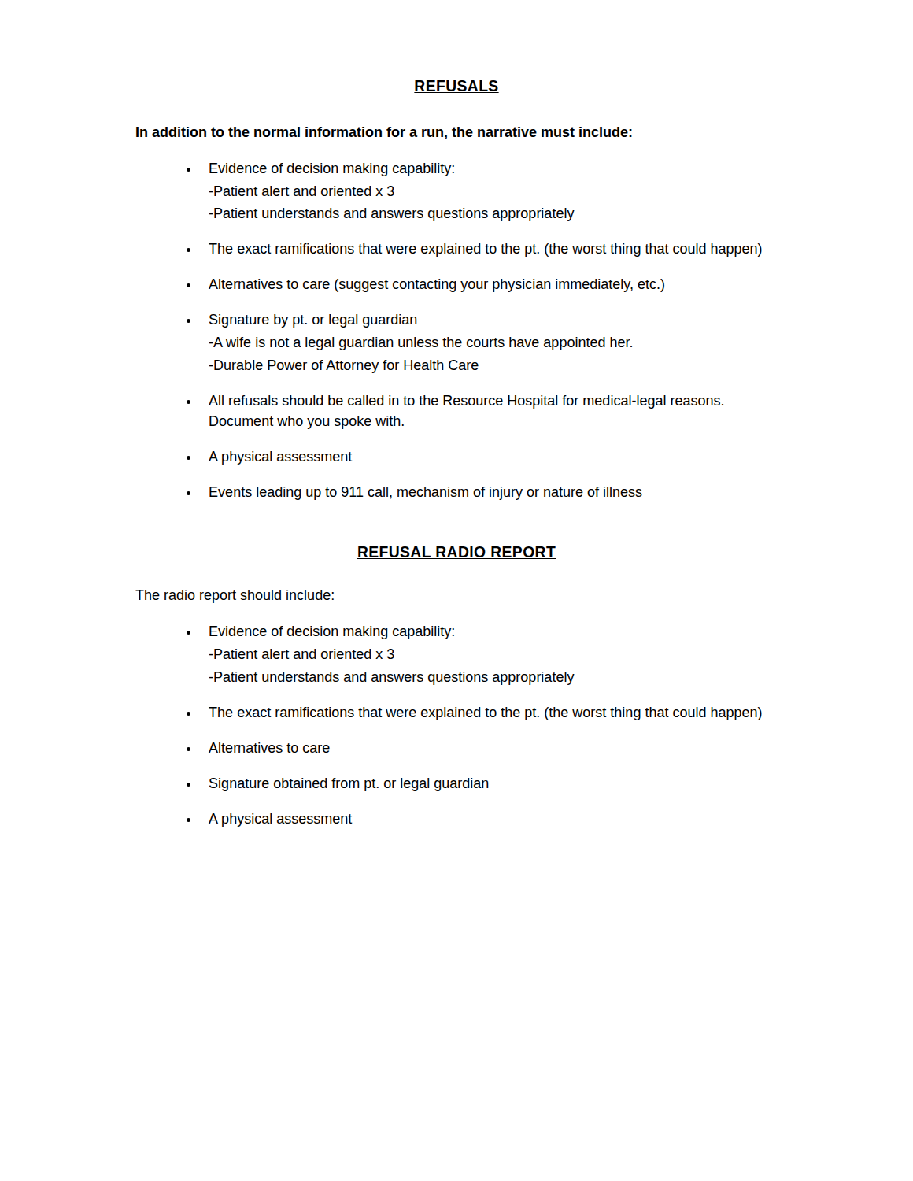REFUSALS
In addition to the normal information for a run, the narrative must include:
Evidence of decision making capability: -Patient alert and oriented x 3 -Patient understands and answers questions appropriately
The exact ramifications that were explained to the pt. (the worst thing that could happen)
Alternatives to care (suggest contacting your physician immediately, etc.)
Signature by pt. or legal guardian -A wife is not a legal guardian unless the courts have appointed her. -Durable Power of Attorney for Health Care
All refusals should be called in to the Resource Hospital for medical-legal reasons. Document who you spoke with.
A physical assessment
Events leading up to 911 call, mechanism of injury or nature of illness
REFUSAL RADIO REPORT
The radio report should include:
Evidence of decision making capability: -Patient alert and oriented x 3 -Patient understands and answers questions appropriately
The exact ramifications that were explained to the pt. (the worst thing that could happen)
Alternatives to care
Signature obtained from pt. or legal guardian
A physical assessment